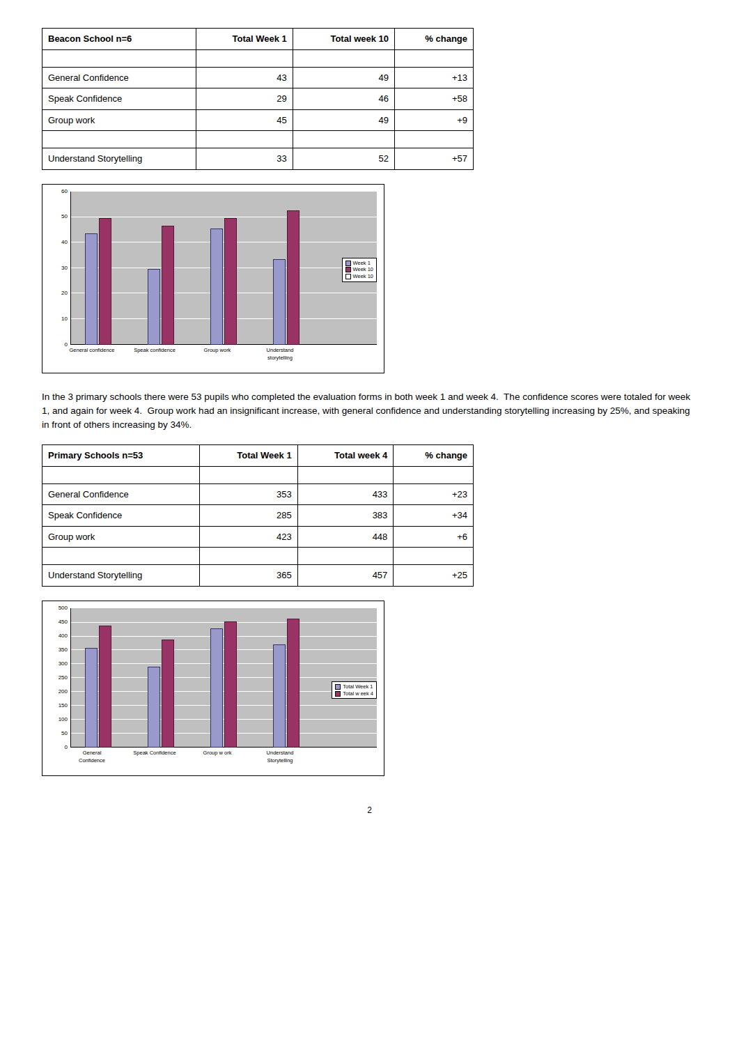| Beacon School n=6 | Total Week 1 | Total week 10 | % change |
| --- | --- | --- | --- |
| General Confidence | 43 | 49 | +13 |
| Speak Confidence | 29 | 46 | +58 |
| Group work | 45 | 49 | +9 |
| Understand Storytelling | 33 | 52 | +57 |
60 50 40 30 20 10 0
General confidence Speak confidence Group work Understand
storytelling
Week 1
Week 10
Week 10
In the 3 primary schools there were 53 pupils who completed the evaluation forms in both week 1 and week 4. The confidence scores were totaled for week 1, and again for week 4. Group work had an insignificant increase, with general confidence and understanding storytelling increasing by 25%, and speaking in front of others increasing by 34%.
| Primary Schools n=53 | Total Week 1 | Total week 4 | % change |
| --- | --- | --- | --- |
| General Confidence | 353 | 433 | +23 |
| Speak Confidence | 285 | 383 | +34 |
| Group work | 423 | 448 | +6 |
| Understand Storytelling | 365 | 457 | +25 |
500 450 400 350 300 250 200 150 100 50 0
General
Confidence Speak Confidence Group w ork Understand
Storytelling
Total Week 1
Total w eek 4
2